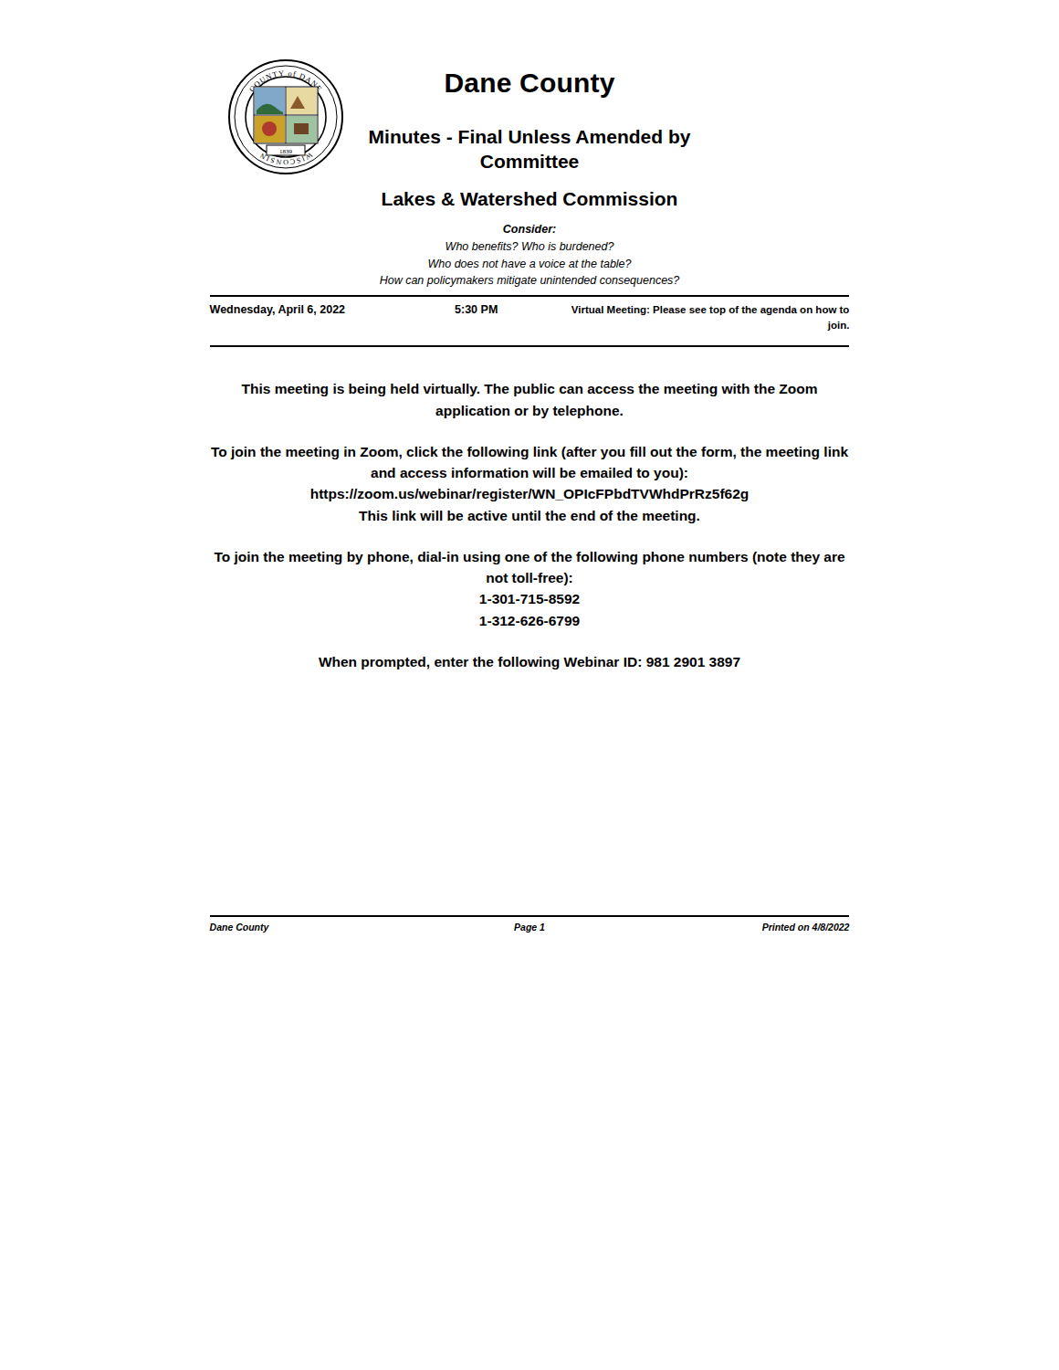COUNTY of DANE WISCONSIN 1839
Dane County
Minutes - Final Unless Amended by
Committee
Lakes & Watershed Commission
Consider:
Who benefits? Who is burdened?
Who does not have a voice at the table?
How can policymakers mitigate unintended consequences?
Wednesday, April 6, 2022
5:30 PM
Virtual Meeting: Please see top of the agenda on how to join.
This meeting is being held virtually. The public can access the meeting with the Zoom application or by telephone.
To join the meeting in Zoom, click the following link (after you fill out the form, the meeting link and access information will be emailed to you):
https://zoom.us/webinar/register/WN_OPIcFPbdTVWhdPrRz5f62g
This link will be active until the end of the meeting.
To join the meeting by phone, dial-in using one of the following phone numbers (note they are not toll-free):
1-301-715-8592
1-312-626-6799
When prompted, enter the following Webinar ID: 981 2901 3897
Dane County
Page 1
Printed on 4/8/2022